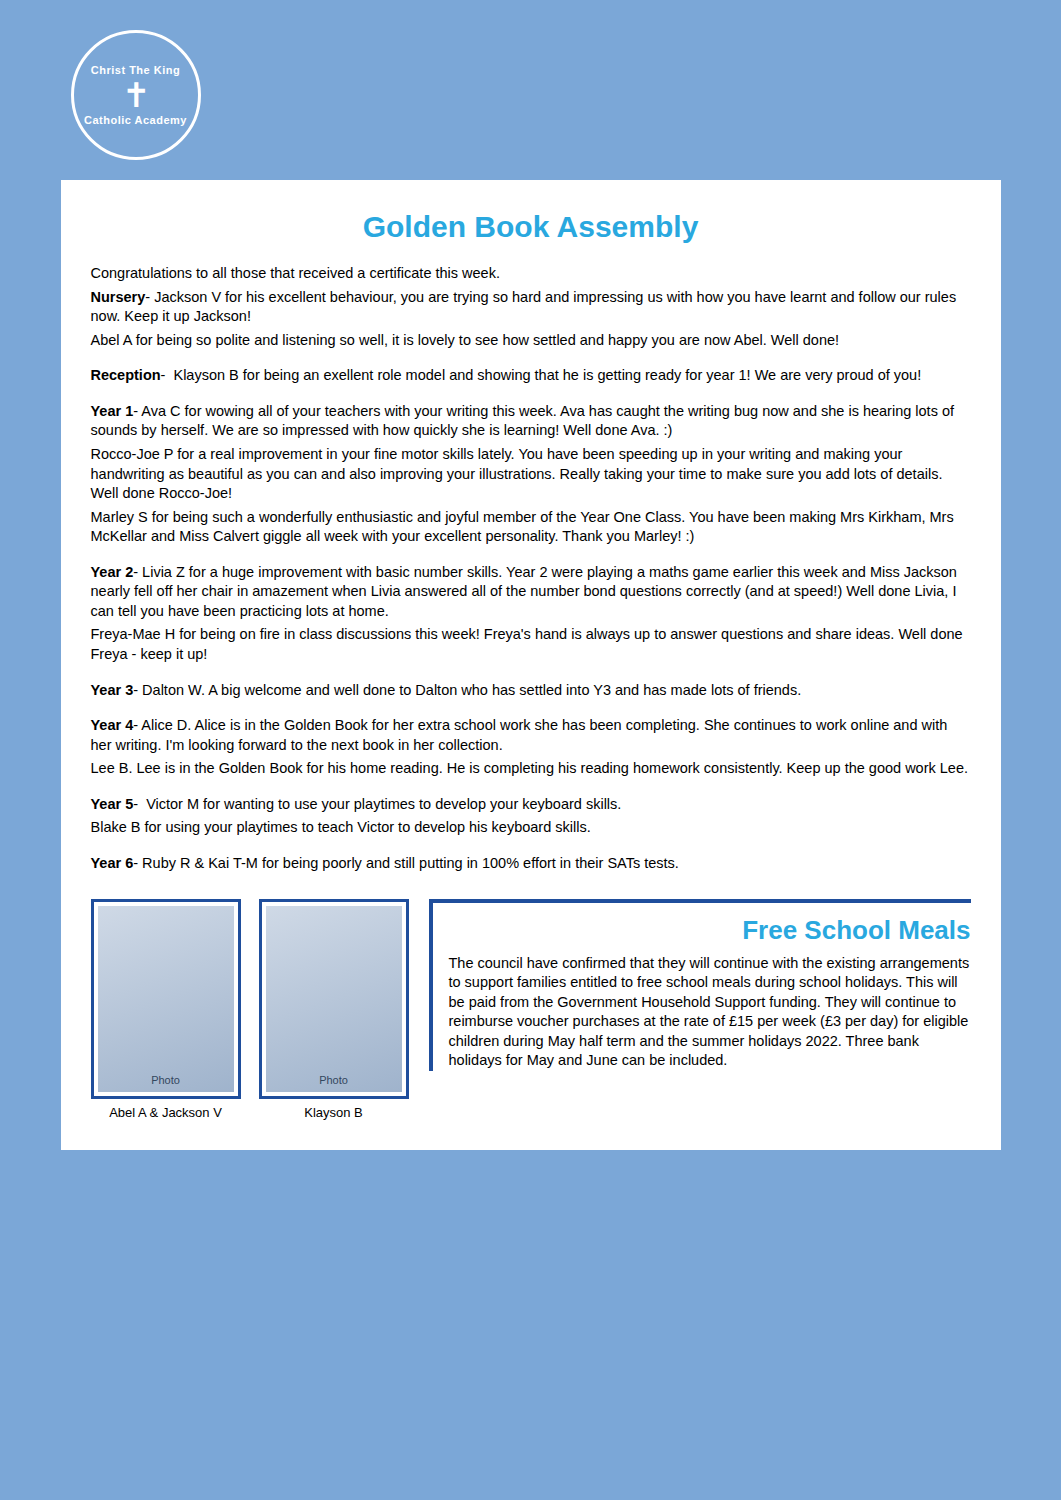Christ The King ✝ Catholic Academy
Golden Book Assembly
Congratulations to all those that received a certificate this week.
Nursery- Jackson V for his excellent behaviour, you are trying so hard and impressing us with how you have learnt and follow our rules now. Keep it up Jackson!
Abel A for being so polite and listening so well, it is lovely to see how settled and happy you are now Abel. Well done!
Reception- Klayson B for being an exellent role model and showing that he is getting ready for year 1! We are very proud of you!
Year 1- Ava C for wowing all of your teachers with your writing this week. Ava has caught the writing bug now and she is hearing lots of sounds by herself. We are so impressed with how quickly she is learning! Well done Ava. :)
Rocco-Joe P for a real improvement in your fine motor skills lately. You have been speeding up in your writing and making your handwriting as beautiful as you can and also improving your illustrations. Really taking your time to make sure you add lots of details. Well done Rocco-Joe!
Marley S for being such a wonderfully enthusiastic and joyful member of the Year One Class. You have been making Mrs Kirkham, Mrs McKellar and Miss Calvert giggle all week with your excellent personality. Thank you Marley! :)
Year 2- Livia Z for a huge improvement with basic number skills. Year 2 were playing a maths game earlier this week and Miss Jackson nearly fell off her chair in amazement when Livia answered all of the number bond questions correctly (and at speed!) Well done Livia, I can tell you have been practicing lots at home.
Freya-Mae H for being on fire in class discussions this week! Freya's hand is always up to answer questions and share ideas. Well done Freya - keep it up!
Year 3- Dalton W. A big welcome and well done to Dalton who has settled into Y3 and has made lots of friends.
Year 4- Alice D. Alice is in the Golden Book for her extra school work she has been completing. She continues to work online and with her writing. I'm looking forward to the next book in her collection.
Lee B. Lee is in the Golden Book for his home reading. He is completing his reading homework consistently. Keep up the good work Lee.
Year 5- Victor M for wanting to use your playtimes to develop your keyboard skills.
Blake B for using your playtimes to teach Victor to develop his keyboard skills.
Year 6- Ruby R & Kai T-M for being poorly and still putting in 100% effort in their SATs tests.
Photo
Abel A & Jackson V
Photo
Klayson B
Free School Meals
The council have confirmed that they will continue with the existing arrangements to support families entitled to free school meals during school holidays. This will be paid from the Government Household Support funding. They will continue to reimburse voucher purchases at the rate of £15 per week (£3 per day) for eligible children during May half term and the summer holidays 2022. Three bank holidays for May and June can be included.